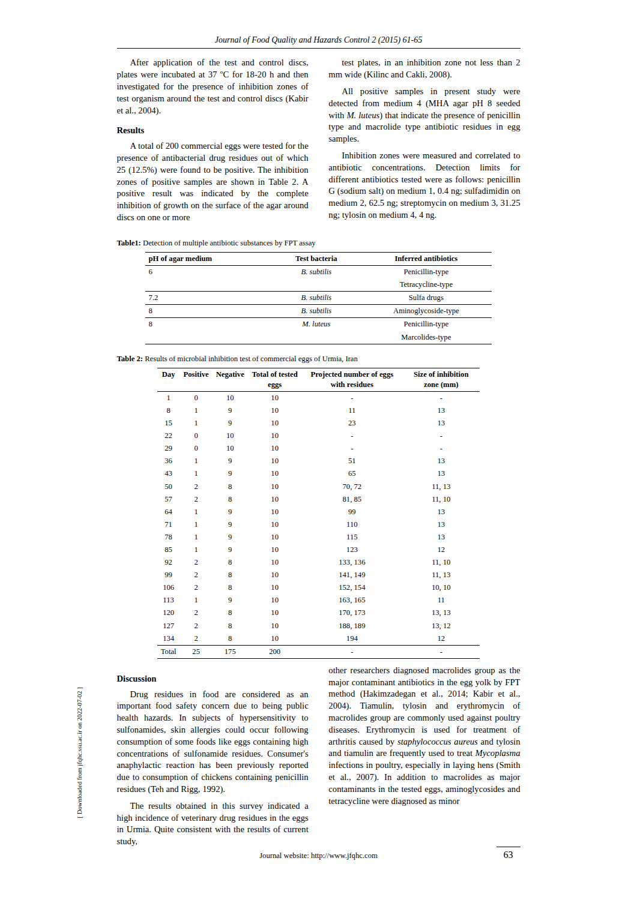Journal of Food Quality and Hazards Control 2 (2015) 61-65
After application of the test and control discs, plates were incubated at 37 ºC for 18-20 h and then investigated for the presence of inhibition zones of test organism around the test and control discs (Kabir et al., 2004).
Results
A total of 200 commercial eggs were tested for the presence of antibacterial drug residues out of which 25 (12.5%) were found to be positive. The inhibition zones of positive samples are shown in Table 2. A positive result was indicated by the complete inhibition of growth on the surface of the agar around discs on one or more
test plates, in an inhibition zone not less than 2 mm wide (Kilinc and Cakli, 2008).
All positive samples in present study were detected from medium 4 (MHA agar pH 8 seeded with M. luteus) that indicate the presence of penicillin type and macrolide type antibiotic residues in egg samples.
Inhibition zones were measured and correlated to antibiotic concentrations. Detection limits for different antibiotics tested were as follows: penicillin G (sodium salt) on medium 1, 0.4 ng; sulfadimidin on medium 2, 62.5 ng; streptomycin on medium 3, 31.25 ng; tylosin on medium 4, 4 ng.
Table1: Detection of multiple antibiotic substances by FPT assay
| pH of agar medium | Test bacteria | Inferred antibiotics |
| --- | --- | --- |
| 6 | B. subtilis | Penicillin-type |
| | | Tetracycline-type |
| 7.2 | B. subtilis | Sulfa drugs |
| 8 | B. subtilis | Aminoglycoside-type |
| 8 | M. luteus | Penicillin-type |
| | | Marcolides-type |
Table 2: Results of microbial inhibition test of commercial eggs of Urmia, Iran
| Day | Positive | Negative | Total of tested eggs | Projected number of eggs with residues | Size of inhibition zone (mm) |
| --- | --- | --- | --- | --- | --- |
| 1 | 0 | 10 | 10 | - | - |
| 8 | 1 | 9 | 10 | 11 | 13 |
| 15 | 1 | 9 | 10 | 23 | 13 |
| 22 | 0 | 10 | 10 | - | - |
| 29 | 0 | 10 | 10 | - | - |
| 36 | 1 | 9 | 10 | 51 | 13 |
| 43 | 1 | 9 | 10 | 65 | 13 |
| 50 | 2 | 8 | 10 | 70, 72 | 11, 13 |
| 57 | 2 | 8 | 10 | 81, 85 | 11, 10 |
| 64 | 1 | 9 | 10 | 99 | 13 |
| 71 | 1 | 9 | 10 | 110 | 13 |
| 78 | 1 | 9 | 10 | 115 | 13 |
| 85 | 1 | 9 | 10 | 123 | 12 |
| 92 | 2 | 8 | 10 | 133, 136 | 11, 10 |
| 99 | 2 | 8 | 10 | 141, 149 | 11, 13 |
| 106 | 2 | 8 | 10 | 152, 154 | 10, 10 |
| 113 | 1 | 9 | 10 | 163, 165 | 11 |
| 120 | 2 | 8 | 10 | 170, 173 | 13, 13 |
| 127 | 2 | 8 | 10 | 188, 189 | 13, 12 |
| 134 | 2 | 8 | 10 | 194 | 12 |
| Total | 25 | 175 | 200 | - | - |
Discussion
Drug residues in food are considered as an important food safety concern due to being public health hazards. In subjects of hypersensitivity to sulfonamides, skin allergies could occur following consumption of some foods like eggs containing high concentrations of sulfonamide residues. Consumer's anaphylactic reaction has been previously reported due to consumption of chickens containing penicillin residues (Teh and Rigg, 1992).
The results obtained in this survey indicated a high incidence of veterinary drug residues in the eggs in Urmia. Quite consistent with the results of current study,
other researchers diagnosed macrolides group as the major contaminant antibiotics in the egg yolk by FPT method (Hakimzadegan et al., 2014; Kabir et al., 2004). Tiamulin, tylosin and erythromycin of macrolides group are commonly used against poultry diseases. Erythromycin is used for treatment of arthritis caused by staphylococcus aureus and tylosin and tiamulin are frequently used to treat Mycoplasma infections in poultry, especially in laying hens (Smith et al., 2007). In addition to macrolides as major contaminants in the tested eggs, aminoglycosides and tetracycline were diagnosed as minor
[ Downloaded from jfqhc.ssu.ac.ir on 2022-07-02 ]
Journal website: http://www.jfqhc.com
63